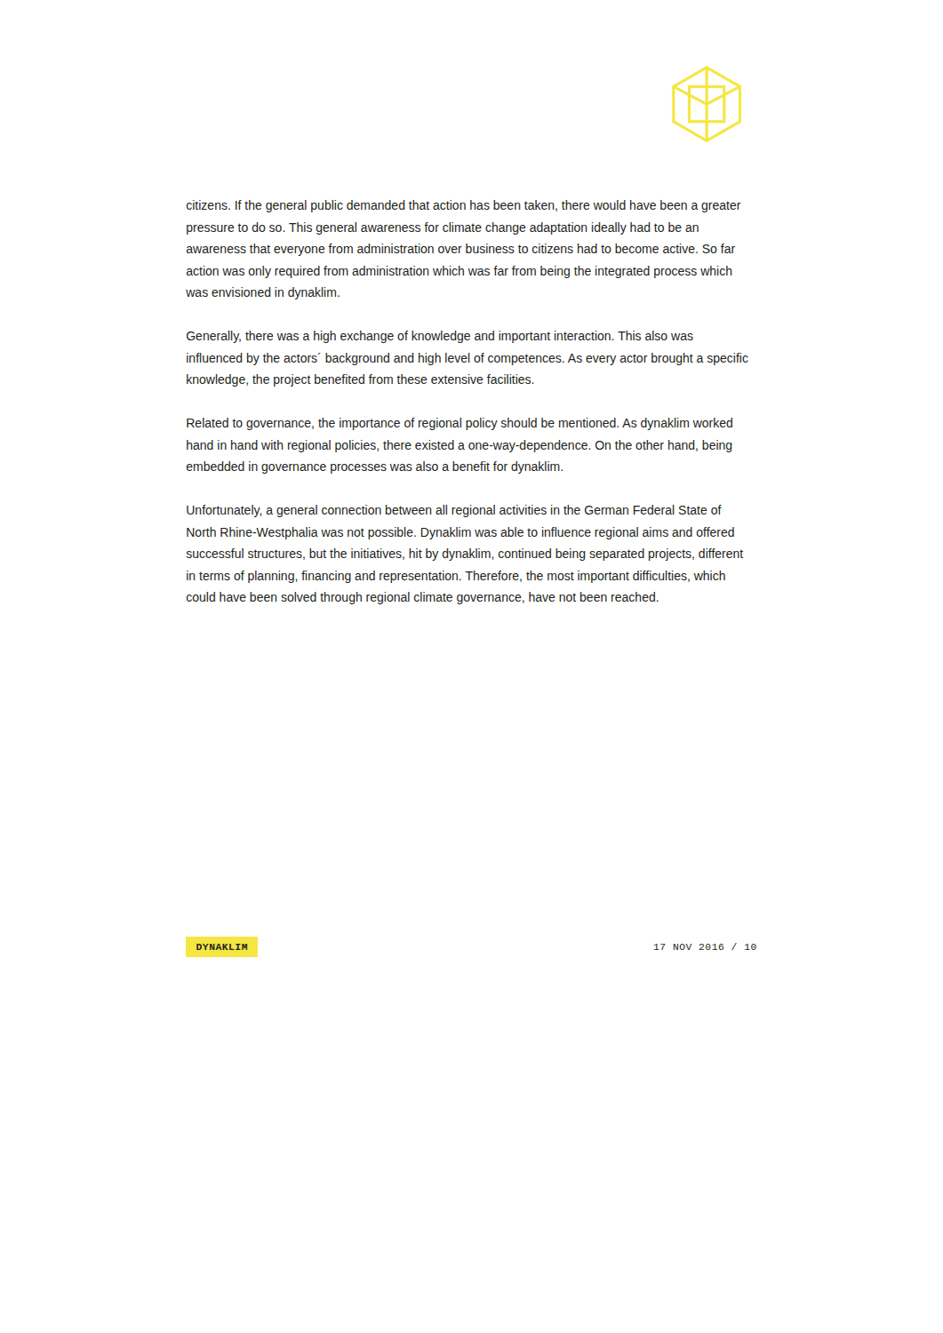citizens. If the general public demanded that action has been taken, there would have been a greater pressure to do so. This general awareness for climate change adaptation ideally had to be an awareness that everyone from administration over business to citizens had to become active. So far action was only required from administration which was far from being the integrated process which was envisioned in dynaklim.
Generally, there was a high exchange of knowledge and important interaction. This also was influenced by the actors´ background and high level of competences. As every actor brought a specific knowledge, the project benefited from these extensive facilities.
Related to governance, the importance of regional policy should be mentioned. As dynaklim worked hand in hand with regional policies, there existed a one-way-dependence. On the other hand, being embedded in governance processes was also a benefit for dynaklim.
Unfortunately, a general connection between all regional activities in the German Federal State of North Rhine-Westphalia was not possible. Dynaklim was able to influence regional aims and offered successful structures, but the initiatives, hit by dynaklim, continued being separated projects, different in terms of planning, financing and representation. Therefore, the most important difficulties, which could have been solved through regional climate governance, have not been reached.
DYNAKLIM
17 NOV 2016 / 10